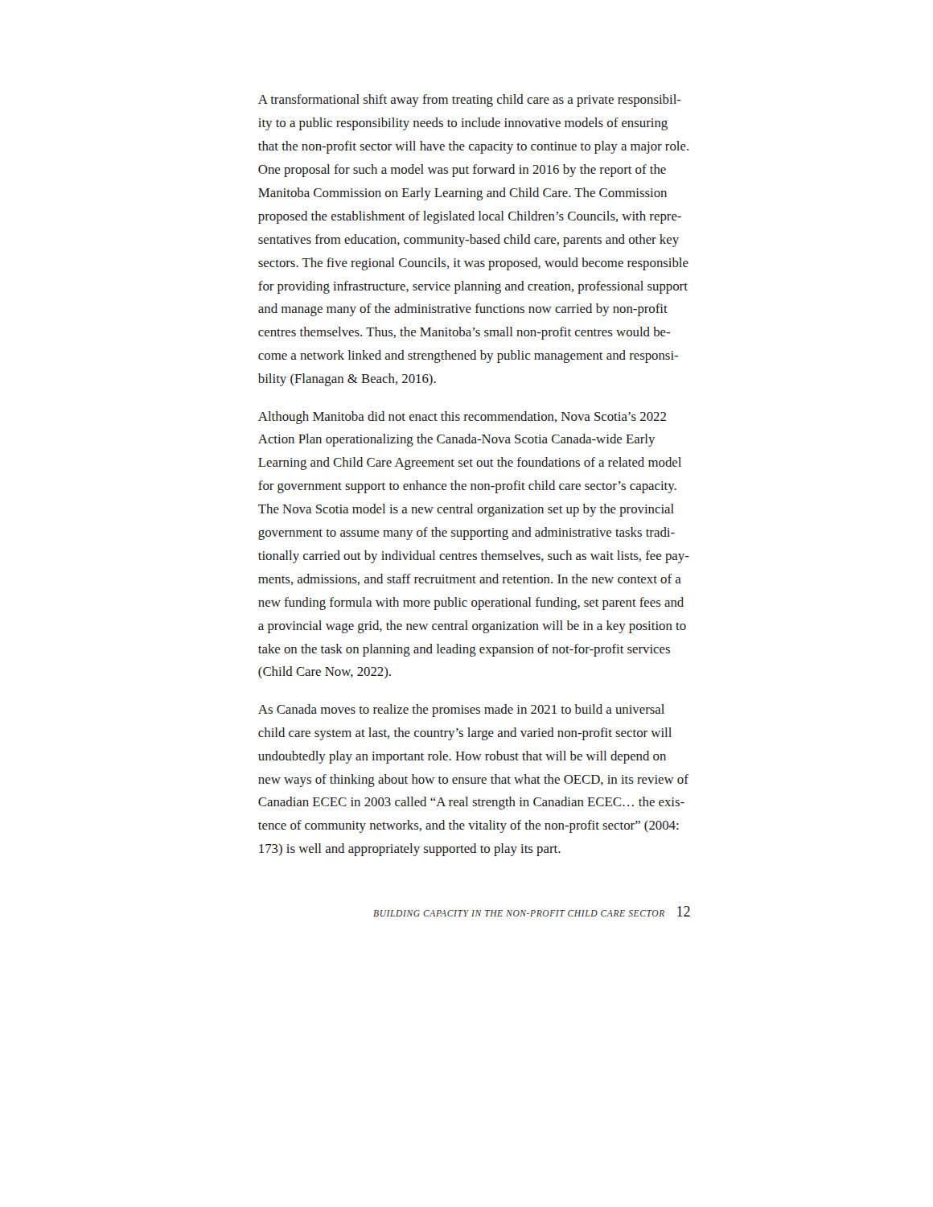A transformational shift away from treating child care as a private responsibility to a public responsibility needs to include innovative models of ensuring that the non-profit sector will have the capacity to continue to play a major role. One proposal for such a model was put forward in 2016 by the report of the Manitoba Commission on Early Learning and Child Care. The Commission proposed the establishment of legislated local Children’s Councils, with representatives from education, community-based child care, parents and other key sectors. The five regional Councils, it was proposed, would become responsible for providing infrastructure, service planning and creation, professional support and manage many of the administrative functions now carried by non-profit centres themselves. Thus, the Manitoba’s small non-profit centres would become a network linked and strengthened by public management and responsibility (Flanagan & Beach, 2016).
Although Manitoba did not enact this recommendation, Nova Scotia’s 2022 Action Plan operationalizing the Canada-Nova Scotia Canada-wide Early Learning and Child Care Agreement set out the foundations of a related model for government support to enhance the non-profit child care sector’s capacity. The Nova Scotia model is a new central organization set up by the provincial government to assume many of the supporting and administrative tasks traditionally carried out by individual centres themselves, such as wait lists, fee payments, admissions, and staff recruitment and retention. In the new context of a new funding formula with more public operational funding, set parent fees and a provincial wage grid, the new central organization will be in a key position to take on the task on planning and leading expansion of not-for-profit services (Child Care Now, 2022).
As Canada moves to realize the promises made in 2021 to build a universal child care system at last, the country’s large and varied non-profit sector will undoubtedly play an important role. How robust that will be will depend on new ways of thinking about how to ensure that what the OECD, in its review of Canadian ECEC in 2003 called “A real strength in Canadian ECEC… the existence of community networks, and the vitality of the non-profit sector” (2004: 173) is well and appropriately supported to play its part.
Building Capacity in the Non-Profit Child Care Sector 12